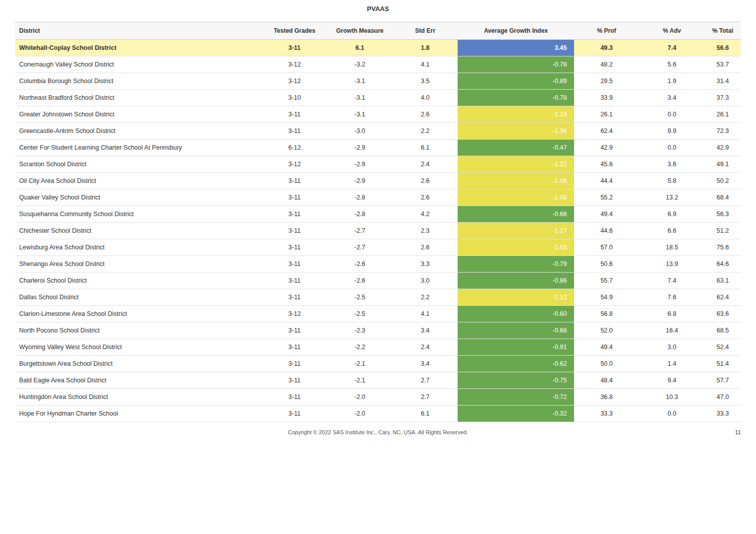PVAAS
| District | Tested Grades | Growth Measure | Std Err | Average Growth Index | % Prof | % Adv | % Total |
| --- | --- | --- | --- | --- | --- | --- | --- |
| Whitehall-Coplay School District | 3-11 | 6.1 | 1.8 | 3.45 | 49.3 | 7.4 | 56.6 |
| Conemaugh Valley School District | 3-12 | -3.2 | 4.1 | -0.78 | 48.2 | 5.6 | 53.7 |
| Columbia Borough School District | 3-12 | -3.1 | 3.5 | -0.89 | 29.5 | 1.9 | 31.4 |
| Northeast Bradford School District | 3-10 | -3.1 | 4.0 | -0.78 | 33.9 | 3.4 | 37.3 |
| Greater Johnstown School District | 3-11 | -3.1 | 2.6 | -1.19 | 26.1 | 0.0 | 26.1 |
| Greencastle-Antrim School District | 3-11 | -3.0 | 2.2 | -1.36 | 62.4 | 9.9 | 72.3 |
| Center For Student Learning Charter School At Pennsbury | 6-12 | -2.9 | 6.1 | -0.47 | 42.9 | 0.0 | 42.9 |
| Scranton School District | 3-12 | -2.9 | 2.4 | -1.22 | 45.6 | 3.6 | 49.1 |
| Oil City Area School District | 3-11 | -2.9 | 2.6 | -1.08 | 44.4 | 5.8 | 50.2 |
| Quaker Valley School District | 3-11 | -2.8 | 2.6 | -1.08 | 55.2 | 13.2 | 68.4 |
| Susquehanna Community School District | 3-11 | -2.8 | 4.2 | -0.66 | 49.4 | 6.9 | 56.3 |
| Chichester School District | 3-11 | -2.7 | 2.3 | -1.17 | 44.6 | 6.6 | 51.2 |
| Lewisburg Area School District | 3-11 | -2.7 | 2.6 | -1.03 | 57.0 | 18.5 | 75.6 |
| Shenango Area School District | 3-11 | -2.6 | 3.3 | -0.79 | 50.6 | 13.9 | 64.6 |
| Charleroi School District | 3-11 | -2.6 | 3.0 | -0.86 | 55.7 | 7.4 | 63.1 |
| Dallas School District | 3-11 | -2.5 | 2.2 | -1.12 | 54.9 | 7.6 | 62.4 |
| Clarion-Limestone Area School District | 3-12 | -2.5 | 4.1 | -0.60 | 56.8 | 6.8 | 63.6 |
| North Pocono School District | 3-11 | -2.3 | 3.4 | -0.68 | 52.0 | 16.4 | 68.5 |
| Wyoming Valley West School District | 3-11 | -2.2 | 2.4 | -0.91 | 49.4 | 3.0 | 52.4 |
| Burgettstown Area School District | 3-11 | -2.1 | 3.4 | -0.62 | 50.0 | 1.4 | 51.4 |
| Bald Eagle Area School District | 3-11 | -2.1 | 2.7 | -0.75 | 48.4 | 9.4 | 57.7 |
| Huntingdon Area School District | 3-11 | -2.0 | 2.7 | -0.72 | 36.8 | 10.3 | 47.0 |
| Hope For Hyndman Charter School | 3-11 | -2.0 | 6.1 | -0.32 | 33.3 | 0.0 | 33.3 |
Copyright © 2022 SAS Institute Inc., Cary, NC, USA. All Rights Reserved. 11